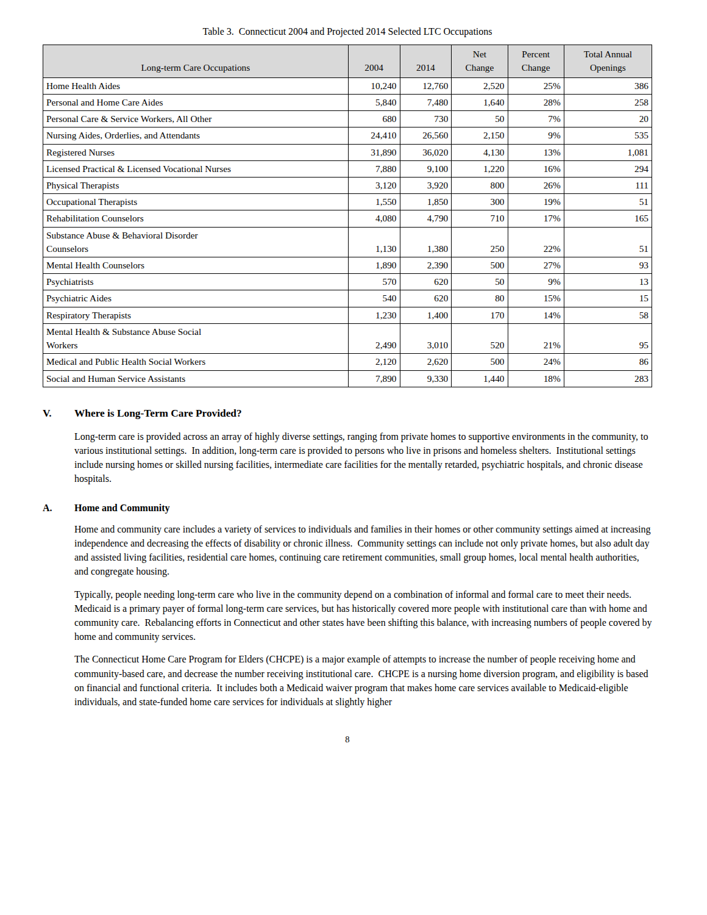Table 3. Connecticut 2004 and Projected 2014 Selected LTC Occupations
| Long-term Care Occupations | 2004 | 2014 | Net Change | Percent Change | Total Annual Openings |
| --- | --- | --- | --- | --- | --- |
| Home Health Aides | 10,240 | 12,760 | 2,520 | 25% | 386 |
| Personal and Home Care Aides | 5,840 | 7,480 | 1,640 | 28% | 258 |
| Personal Care & Service Workers, All Other | 680 | 730 | 50 | 7% | 20 |
| Nursing Aides, Orderlies, and Attendants | 24,410 | 26,560 | 2,150 | 9% | 535 |
| Registered Nurses | 31,890 | 36,020 | 4,130 | 13% | 1,081 |
| Licensed Practical & Licensed Vocational Nurses | 7,880 | 9,100 | 1,220 | 16% | 294 |
| Physical Therapists | 3,120 | 3,920 | 800 | 26% | 111 |
| Occupational Therapists | 1,550 | 1,850 | 300 | 19% | 51 |
| Rehabilitation Counselors | 4,080 | 4,790 | 710 | 17% | 165 |
| Substance Abuse & Behavioral Disorder Counselors | 1,130 | 1,380 | 250 | 22% | 51 |
| Mental Health Counselors | 1,890 | 2,390 | 500 | 27% | 93 |
| Psychiatrists | 570 | 620 | 50 | 9% | 13 |
| Psychiatric Aides | 540 | 620 | 80 | 15% | 15 |
| Respiratory Therapists | 1,230 | 1,400 | 170 | 14% | 58 |
| Mental Health & Substance Abuse Social Workers | 2,490 | 3,010 | 520 | 21% | 95 |
| Medical and Public Health Social Workers | 2,120 | 2,620 | 500 | 24% | 86 |
| Social and Human Service Assistants | 7,890 | 9,330 | 1,440 | 18% | 283 |
V. Where is Long-Term Care Provided?
Long-term care is provided across an array of highly diverse settings, ranging from private homes to supportive environments in the community, to various institutional settings. In addition, long-term care is provided to persons who live in prisons and homeless shelters. Institutional settings include nursing homes or skilled nursing facilities, intermediate care facilities for the mentally retarded, psychiatric hospitals, and chronic disease hospitals.
A. Home and Community
Home and community care includes a variety of services to individuals and families in their homes or other community settings aimed at increasing independence and decreasing the effects of disability or chronic illness. Community settings can include not only private homes, but also adult day and assisted living facilities, residential care homes, continuing care retirement communities, small group homes, local mental health authorities, and congregate housing.
Typically, people needing long-term care who live in the community depend on a combination of informal and formal care to meet their needs. Medicaid is a primary payer of formal long-term care services, but has historically covered more people with institutional care than with home and community care. Rebalancing efforts in Connecticut and other states have been shifting this balance, with increasing numbers of people covered by home and community services.
The Connecticut Home Care Program for Elders (CHCPE) is a major example of attempts to increase the number of people receiving home and community-based care, and decrease the number receiving institutional care. CHCPE is a nursing home diversion program, and eligibility is based on financial and functional criteria. It includes both a Medicaid waiver program that makes home care services available to Medicaid-eligible individuals, and state-funded home care services for individuals at slightly higher
8